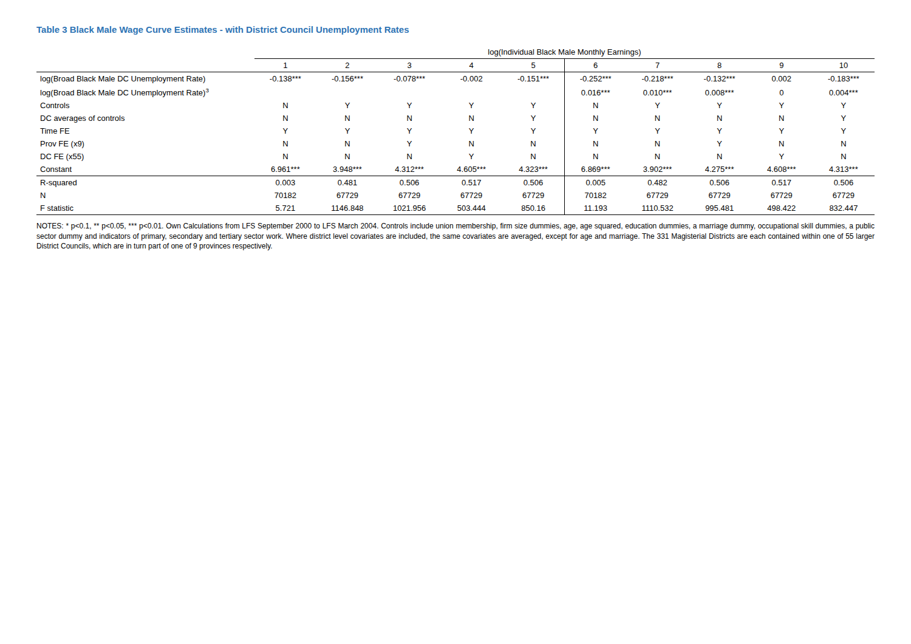Table 3 Black Male Wage Curve Estimates - with District Council Unemployment Rates
| | log(Individual Black Male Monthly Earnings) |
| | 1 | 2 | 3 | 4 | 5 | 6 | 7 | 8 | 9 | 10 |
| log(Broad Black Male DC Unemployment Rate) | -0.138*** | -0.156*** | -0.078*** | -0.002 | -0.151*** | -0.252*** | -0.218*** | -0.132*** | 0.002 | -0.183*** |
| log(Broad Black Male DC Unemployment Rate) 3 | | | | | | 0.016*** | 0.010*** | 0.008*** | 0 | 0.004*** |
| Controls | N | Y | Y | Y | Y | N | Y | Y | Y | Y |
| DC averages of controls | N | N | N | N | Y | N | N | N | N | Y |
| Time FE | Y | Y | Y | Y | Y | Y | Y | Y | Y | Y |
| Prov FE (x9) | N | N | Y | N | N | N | N | Y | N | N |
| DC FE (x55) | N | N | N | Y | N | N | N | N | Y | N |
| Constant | 6.961*** | 3.948*** | 4.312*** | 4.605*** | 4.323*** | 6.869*** | 3.902*** | 4.275*** | 4.608*** | 4.313*** |
| R-squared | 0.003 | 0.481 | 0.506 | 0.517 | 0.506 | 0.005 | 0.482 | 0.506 | 0.517 | 0.506 |
| N | 70182 | 67729 | 67729 | 67729 | 67729 | 70182 | 67729 | 67729 | 67729 | 67729 |
| F statistic | 5.721 | 1146.848 | 1021.956 | 503.444 | 850.16 | 11.193 | 1110.532 | 995.481 | 498.422 | 832.447 |
NOTES: * p<0.1, ** p<0.05, *** p<0.01. Own Calculations from LFS September 2000 to LFS March 2004. Controls include union membership, firm size dummies, age, age squared, education dummies, a marriage dummy, occupational skill dummies, a public sector dummy and indicators of primary, secondary and tertiary sector work. Where district level covariates are included, the same covariates are averaged, except for age and marriage. The 331 Magisterial Districts are each contained within one of 55 larger District Councils, which are in turn part of one of 9 provinces respectively.